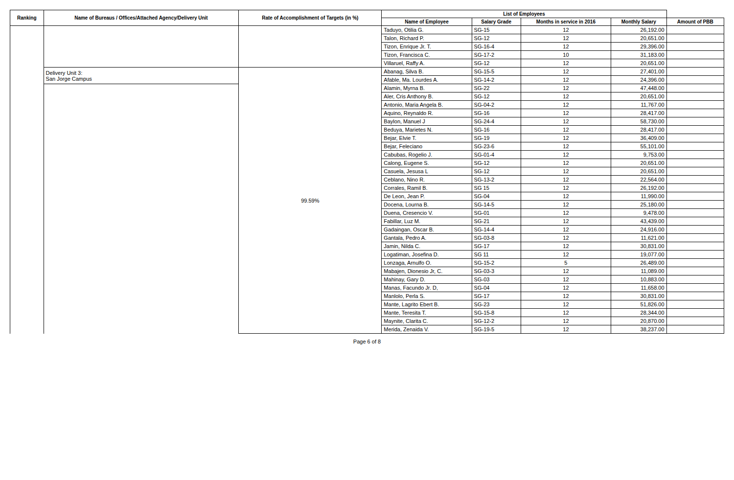| Ranking | Name of Bureaus / Offices/Attached Agency/Delivery Unit | Rate of Accomplishment of Targets (in %) | List of Employees |
| --- | --- | --- | --- |
| Name of Employee | Salary Grade | Months in service in 2016 | Monthly Salary | Amount of PBB |
| | | | Taduyo, Otilia G. | SG-15 | 12 | 26,192.00 | |
| | | Talon, Richard P. | SG-12 | 12 | 20,651.00 | |
| | | Tizon, Enrique Jr. T. | SG-16-4 | 12 | 29,396.00 | |
| | | Tizon, Francisca C. | SG-17-2 | 10 | 31,183.00 | |
| | | Villaruel, Raffy A. | SG-12 | 12 | 20,651.00 | |
| Delivery Unit 3: San Jorge Campus | 99.59% | Abanag, Silva B. | SG-15-5 | 12 | 27,401.00 | |
| Afable, Ma. Lourdes A. | SG-14-2 | 12 | 24,396.00 | |
| | Alamin, Myrna B. | SG-22 | 12 | 47,448.00 | |
| | Aler, Cris Anthony B. | SG-12 | 12 | 20,651.00 | |
| | Antonio, Maria Angela B. | SG-04-2 | 12 | 11,767.00 | |
| | Aquino, Reynaldo R. | SG-16 | 12 | 28,417.00 | |
| | Baylon, Manuel J | SG-24-4 | 12 | 58,730.00 | |
| | Beduya, Marietes N. | SG-16 | 12 | 28,417.00 | |
| | Bejar, Elvie T. | SG-19 | 12 | 36,409.00 | |
| | Bejar, Feleciano | SG-23-6 | 12 | 55,101.00 | |
| | Cabubas, Rogelio J. | SG-01-4 | 12 | 9,753.00 | |
| | Calong, Eugene S. | SG-12 | 12 | 20,651.00 | |
| | Casuela, Jesusa L | SG-12 | 12 | 20,651.00 | |
| | Ceblano, Nino R. | SG-13-2 | 12 | 22,564.00 | |
| | Corrales, Ramil B. | SG 15 | 12 | 26,192.00 | |
| | De Leon, Jean P. | SG-04 | 12 | 11,990.00 | |
| | Docena, Lourna B. | SG-14-5 | 12 | 25,180.00 | |
| | Duena, Cresencio V. | SG-01 | 12 | 9,478.00 | |
| | Fabillar, Luz M. | SG-21 | 12 | 43,439.00 | |
| | Gadaingan, Oscar B. | SG-14-4 | 12 | 24,916.00 | |
| | Gantala, Pedro A. | SG-03-8 | 12 | 11,621.00 | |
| | Jamin, Nilda C. | SG-17 | 12 | 30,831.00 | |
| | Logatiman, Josefina D. | SG 11 | 12 | 19,077.00 | |
| | Lonzaga, Arnulfo O. | SG-15-2 | 5 | 26,489.00 | |
| | Mabajen, Dionesio Jr, C. | SG-03-3 | 12 | 11,089.00 | |
| | Mahinay, Gary D. | SG-03 | 12 | 10,883.00 | |
| | Manas, Facundo Jr. D, | SG-04 | 12 | 11,658.00 | |
| | Manlolo, Perla S. | SG-17 | 12 | 30,831.00 | |
| | Mante, Lagrito Ebert B. | SG-23 | 12 | 51,826.00 | |
| | Mante, Teresita T. | SG-15-8 | 12 | 28,344.00 | |
| | Maynite, Clarita C. | SG-12-2 | 12 | 20,870.00 | |
| | Merida, Zenaida V. | SG-19-5 | 12 | 38,237.00 | |
Page 6 of 8